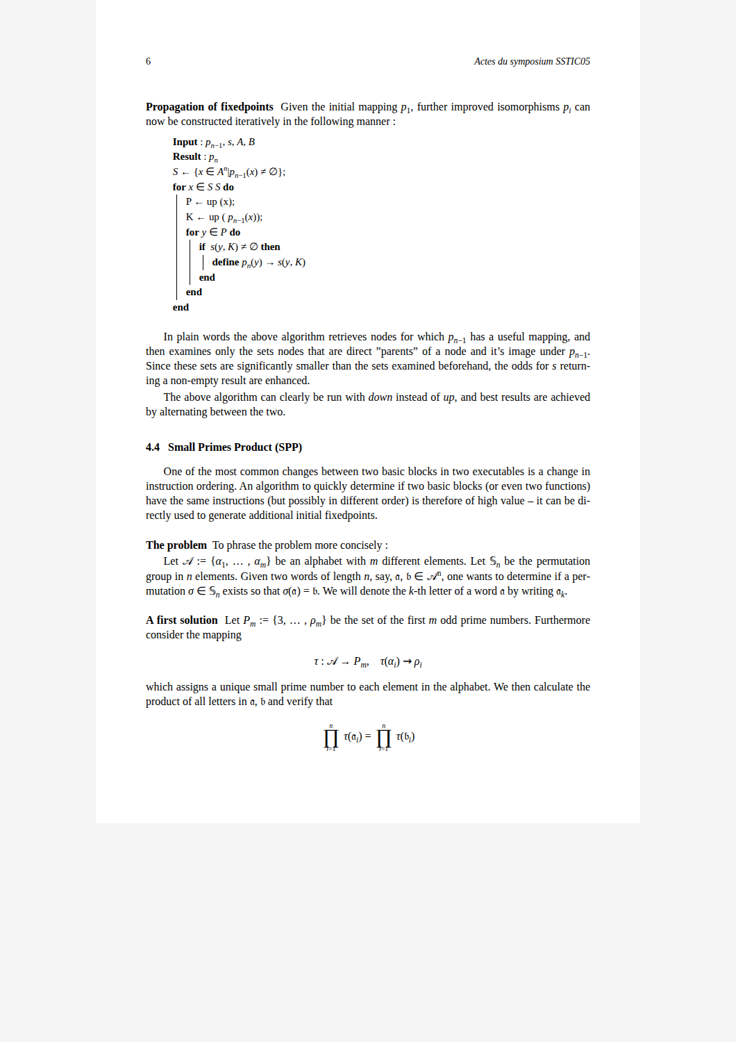6 Actes du symposium SSTIC05
Propagation of fixedpoints Given the initial mapping p1, further improved isomorphisms pi can now be constructed iteratively in the following manner :
Input : pn−1, s, A, B
Result : pn
S ← {x ∈ An|pn−1(x) ≠ ∅};
for x ∈ S S do
P ← up (x);
K ← up ( pn−1(x));
for y ∈ P do
if s(y, K) ≠ ∅ then
define pn(y) → s(y, K)
end
end
end
In plain words the above algorithm retrieves nodes for which pn−1 has a useful mapping, and then examines only the sets nodes that are direct ”parents” of a node and it’s image under pn−1. Since these sets are significantly smaller than the sets examined beforehand, the odds for s returning a non-empty result are enhanced.
The above algorithm can clearly be run with down instead of up, and best results are achieved by alternating between the two.
4.4 Small Primes Product (SPP)
One of the most common changes between two basic blocks in two executables is a change in instruction ordering. An algorithm to quickly determine if two basic blocks (or even two functions) have the same instructions (but possibly in different order) is therefore of high value – it can be directly used to generate additional initial fixedpoints.
The problem To phrase the problem more concisely :
Let 𝒜 := {α1, … , αm} be an alphabet with m different elements. Let 𝕊n be the permutation group in n elements. Given two words of length n, say, 𝔞, 𝔟 ∈ 𝒜n, one wants to determine if a permutation σ ∈ 𝕊n exists so that σ(𝔞) = 𝔟. We will denote the k-th letter of a word 𝔞 by writing 𝔞k.
A first solution Let Pm := {3, … , ρm} be the set of the first m odd prime numbers. Furthermore consider the mapping
τ : 𝒜 → Pm, τ(αi) ⇝ ρi
which assigns a unique small prime number to each element in the alphabet. We then calculate the product of all letters in 𝔞, 𝔟 and verify that
n∏i=1 τ(𝔞i) = n∏i=1 τ(𝔟i)